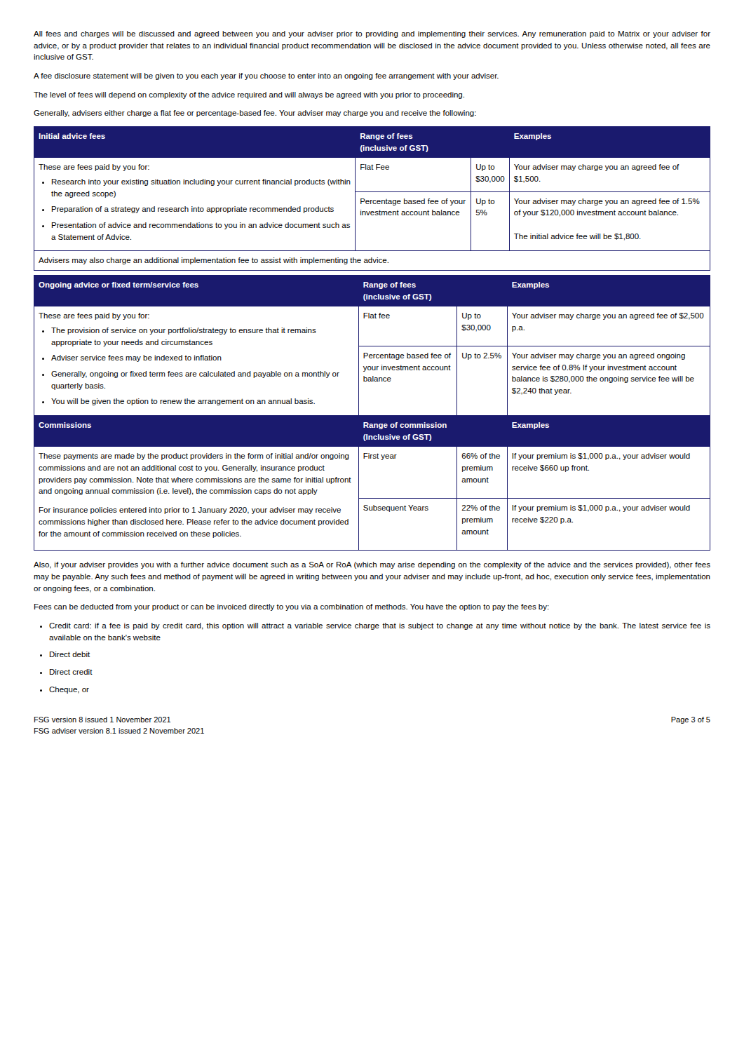All fees and charges will be discussed and agreed between you and your adviser prior to providing and implementing their services. Any remuneration paid to Matrix or your adviser for advice, or by a product provider that relates to an individual financial product recommendation will be disclosed in the advice document provided to you. Unless otherwise noted, all fees are inclusive of GST.
A fee disclosure statement will be given to you each year if you choose to enter into an ongoing fee arrangement with your adviser.
The level of fees will depend on complexity of the advice required and will always be agreed with you prior to proceeding.
Generally, advisers either charge a flat fee or percentage-based fee. Your adviser may charge you and receive the following:
| Initial advice fees | Range of fees (inclusive of GST) | Examples |
| --- | --- | --- |
| These are fees paid by you for: Research into your existing situation including your current financial products (within the agreed scope) Preparation of a strategy and research into appropriate recommended products Presentation of advice and recommendations to you in an advice document such as a Statement of Advice. | Flat Fee | Up to $30,000 | Your adviser may charge you an agreed fee of $1,500. |
| Percentage based fee of your investment account balance | Up to 5% | Your adviser may charge you an agreed fee of 1.5% of your $120,000 investment account balance. The initial advice fee will be $1,800. |
| Advisers may also charge an additional implementation fee to assist with implementing the advice. |
| Ongoing advice or fixed term/service fees | Range of fees (inclusive of GST) | Examples |
| --- | --- | --- |
| These are fees paid by you for: The provision of service on your portfolio/strategy to ensure that it remains appropriate to your needs and circumstances Adviser service fees may be indexed to inflation Generally, ongoing or fixed term fees are calculated and payable on a monthly or quarterly basis. You will be given the option to renew the arrangement on an annual basis. | Flat fee | Up to $30,000 | Your adviser may charge you an agreed fee of $2,500 p.a. |
| Percentage based fee of your investment account balance | Up to 2.5% | Your adviser may charge you an agreed ongoing service fee of 0.8% If your investment account balance is $280,000 the ongoing service fee will be $2,240 that year. |
| Commissions | Range of commission (Inclusive of GST) | Examples |
| These payments are made by the product providers in the form of initial and/or ongoing commissions and are not an additional cost to you. Generally, insurance product providers pay commission. Note that where commissions are the same for initial upfront and ongoing annual commission (i.e. level), the commission caps do not apply For insurance policies entered into prior to 1 January 2020, your adviser may receive commissions higher than disclosed here. Please refer to the advice document provided for the amount of commission received on these policies. | First year | 66% of the premium amount | If your premium is $1,000 p.a., your adviser would receive $660 up front. |
| Subsequent Years | 22% of the premium amount | If your premium is $1,000 p.a., your adviser would receive $220 p.a. |
Also, if your adviser provides you with a further advice document such as a SoA or RoA (which may arise depending on the complexity of the advice and the services provided), other fees may be payable. Any such fees and method of payment will be agreed in writing between you and your adviser and may include up-front, ad hoc, execution only service fees, implementation or ongoing fees, or a combination.
Fees can be deducted from your product or can be invoiced directly to you via a combination of methods. You have the option to pay the fees by:
Credit card: if a fee is paid by credit card, this option will attract a variable service charge that is subject to change at any time without notice by the bank. The latest service fee is available on the bank's website
Direct debit
Direct credit
Cheque, or
FSG version 8 issued 1 November 2021
FSG adviser version 8.1 issued 2 November 2021
Page 3 of 5